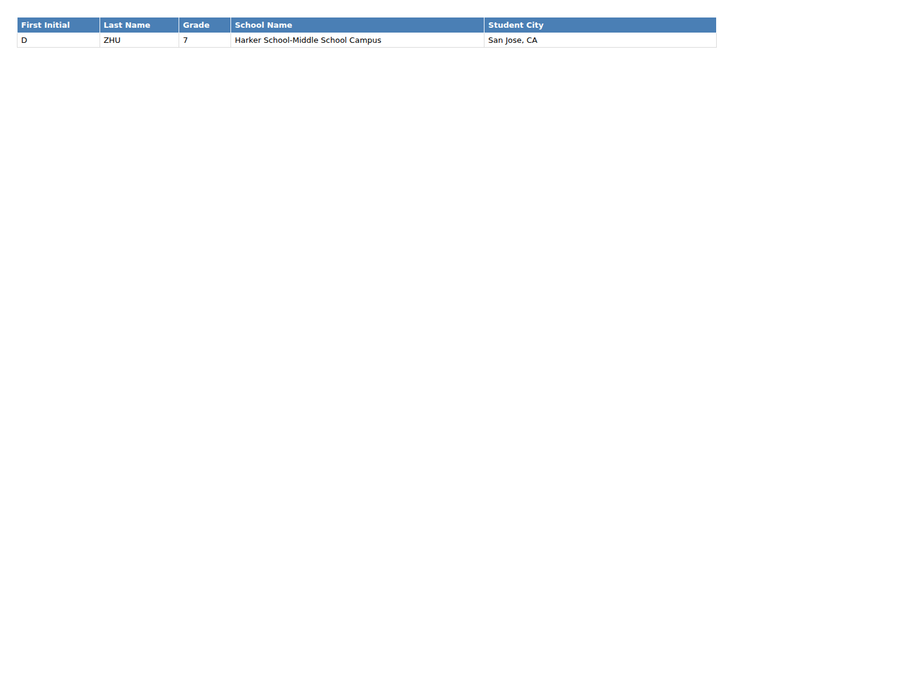| First Initial | Last Name | Grade | School Name | Student City |
| --- | --- | --- | --- | --- |
| D | ZHU | 7 | Harker School-Middle School Campus | San Jose, CA |